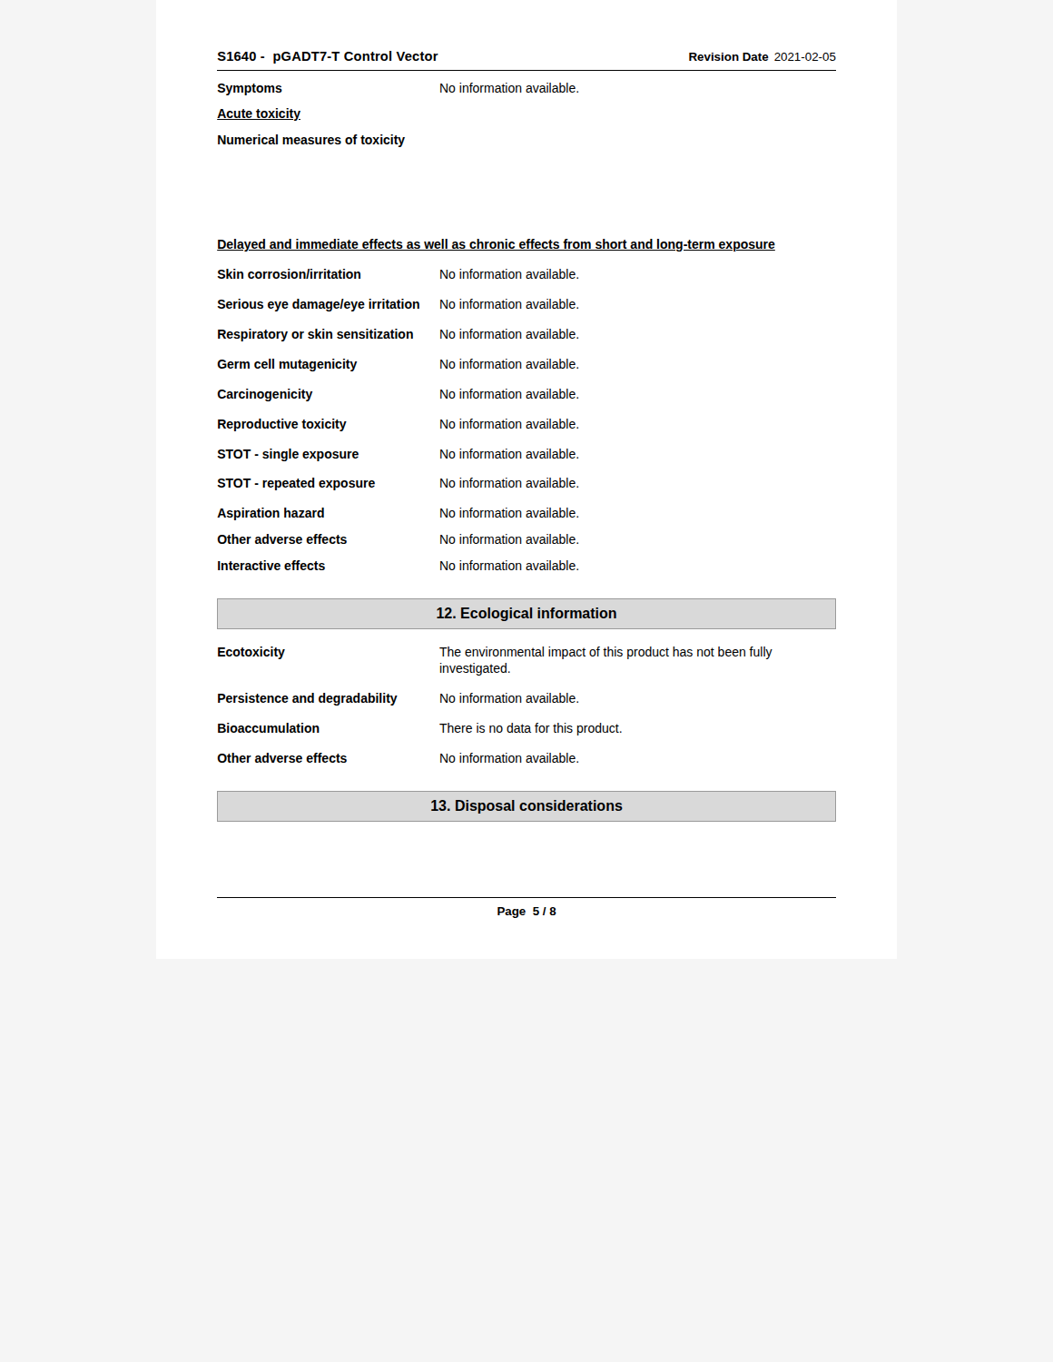S1640 - pGADT7-T Control Vector
Revision Date 2021-02-05
Symptoms
No information available.
Acute toxicity
Numerical measures of toxicity
Delayed and immediate effects as well as chronic effects from short and long-term exposure
Skin corrosion/irritation
No information available.
Serious eye damage/eye irritation
No information available.
Respiratory or skin sensitization
No information available.
Germ cell mutagenicity
No information available.
Carcinogenicity
No information available.
Reproductive toxicity
No information available.
STOT - single exposure
No information available.
STOT - repeated exposure
No information available.
Aspiration hazard
No information available.
Other adverse effects
No information available.
Interactive effects
No information available.
12. Ecological information
Ecotoxicity
The environmental impact of this product has not been fully investigated.
Persistence and degradability
No information available.
Bioaccumulation
There is no data for this product.
Other adverse effects
No information available.
13. Disposal considerations
Page 5 / 8